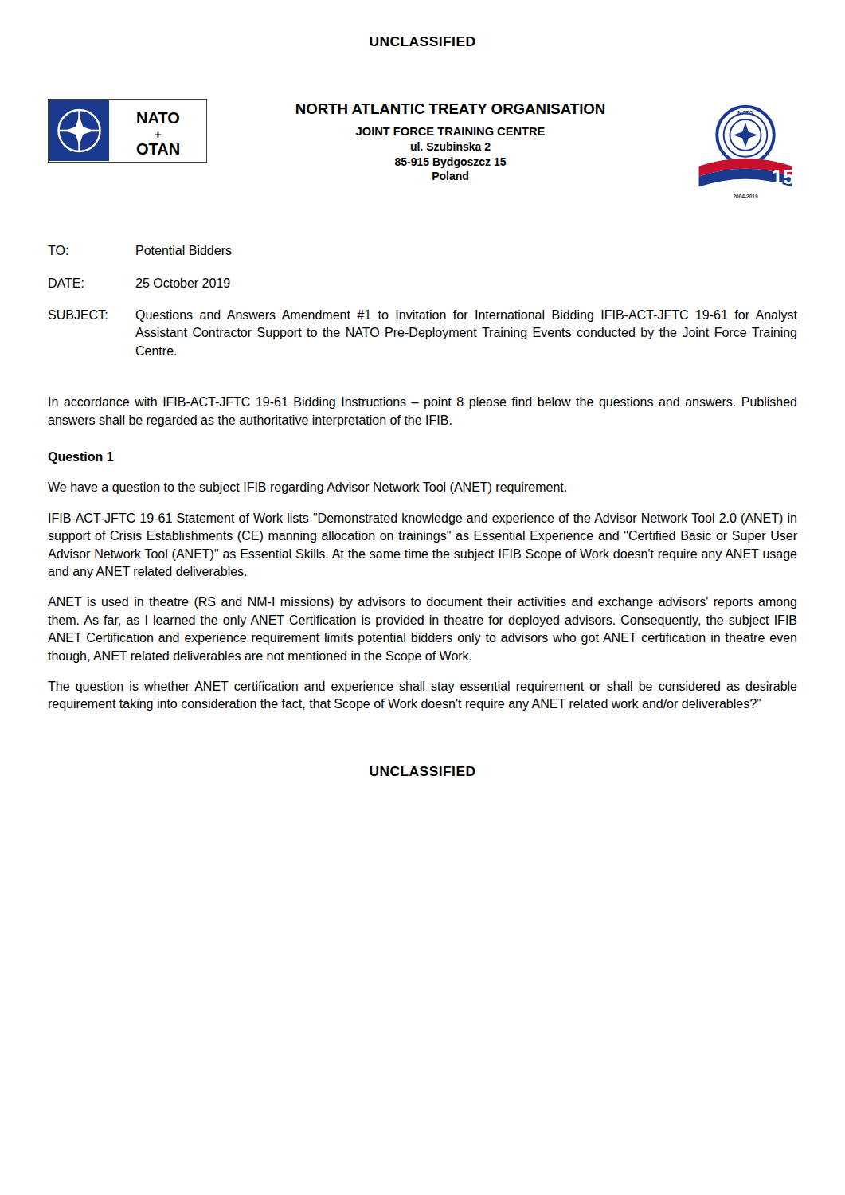UNCLASSIFIED
NORTH ATLANTIC TREATY ORGANISATION
JOINT FORCE TRAINING CENTRE
ul. Szubinska 2
85-915 Bydgoszcz 15
Poland
| TO: | Potential Bidders |
| DATE: | 25 October 2019 |
| SUBJECT: | Questions and Answers Amendment #1 to Invitation for International Bidding IFIB-ACT-JFTC 19-61 for Analyst Assistant Contractor Support to the NATO Pre-Deployment Training Events conducted by the Joint Force Training Centre. |
In accordance with IFIB-ACT-JFTC 19-61 Bidding Instructions – point 8 please find below the questions and answers. Published answers shall be regarded as the authoritative interpretation of the IFIB.
Question 1
We have a question to the subject IFIB regarding Advisor Network Tool (ANET) requirement.
IFIB-ACT-JFTC 19-61 Statement of Work lists "Demonstrated knowledge and experience of the Advisor Network Tool 2.0 (ANET) in support of Crisis Establishments (CE) manning allocation on trainings" as Essential Experience and "Certified Basic or Super User Advisor Network Tool (ANET)" as Essential Skills. At the same time the subject IFIB Scope of Work doesn't require any ANET usage and any ANET related deliverables.
ANET is used in theatre (RS and NM-I missions) by advisors to document their activities and exchange advisors' reports among them. As far, as I learned the only ANET Certification is provided in theatre for deployed advisors. Consequently, the subject IFIB ANET Certification and experience requirement limits potential bidders only to advisors who got ANET certification in theatre even though, ANET related deliverables are not mentioned in the Scope of Work.
The question is whether ANET certification and experience shall stay essential requirement or shall be considered as desirable requirement taking into consideration the fact, that Scope of Work doesn't require any ANET related work and/or deliverables?”
UNCLASSIFIED